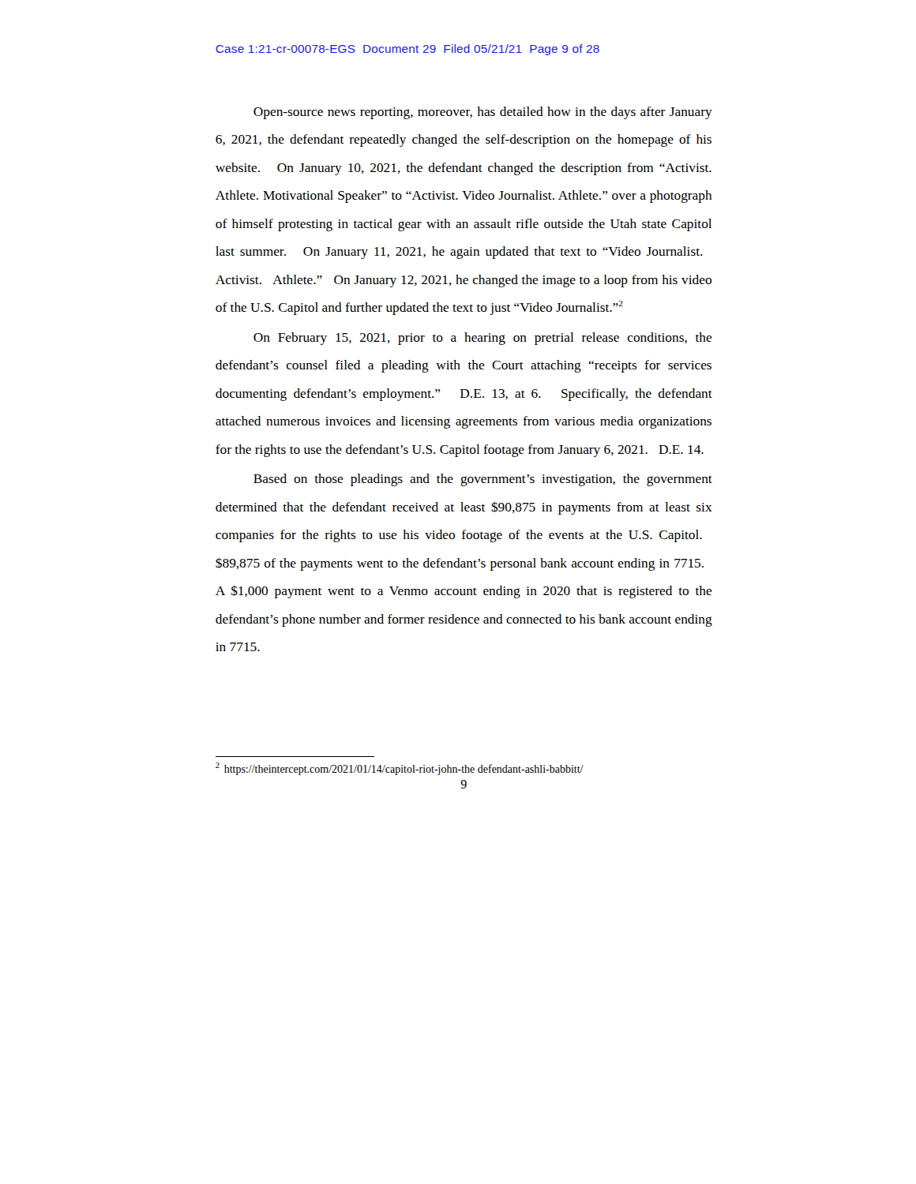Case 1:21-cr-00078-EGS Document 29 Filed 05/21/21 Page 9 of 28
Open-source news reporting, moreover, has detailed how in the days after January 6, 2021, the defendant repeatedly changed the self-description on the homepage of his website. On January 10, 2021, the defendant changed the description from “Activist. Athlete. Motivational Speaker” to “Activist. Video Journalist. Athlete.” over a photograph of himself protesting in tactical gear with an assault rifle outside the Utah state Capitol last summer. On January 11, 2021, he again updated that text to “Video Journalist. Activist. Athlete.” On January 12, 2021, he changed the image to a loop from his video of the U.S. Capitol and further updated the text to just “Video Journalist.”2
On February 15, 2021, prior to a hearing on pretrial release conditions, the defendant’s counsel filed a pleading with the Court attaching “receipts for services documenting defendant’s employment.” D.E. 13, at 6. Specifically, the defendant attached numerous invoices and licensing agreements from various media organizations for the rights to use the defendant’s U.S. Capitol footage from January 6, 2021. D.E. 14.
Based on those pleadings and the government’s investigation, the government determined that the defendant received at least $90,875 in payments from at least six companies for the rights to use his video footage of the events at the U.S. Capitol. $89,875 of the payments went to the defendant’s personal bank account ending in 7715. A $1,000 payment went to a Venmo account ending in 2020 that is registered to the defendant’s phone number and former residence and connected to his bank account ending in 7715.
2 https://theintercept.com/2021/01/14/capitol-riot-john-the defendant-ashli-babbitt/
9